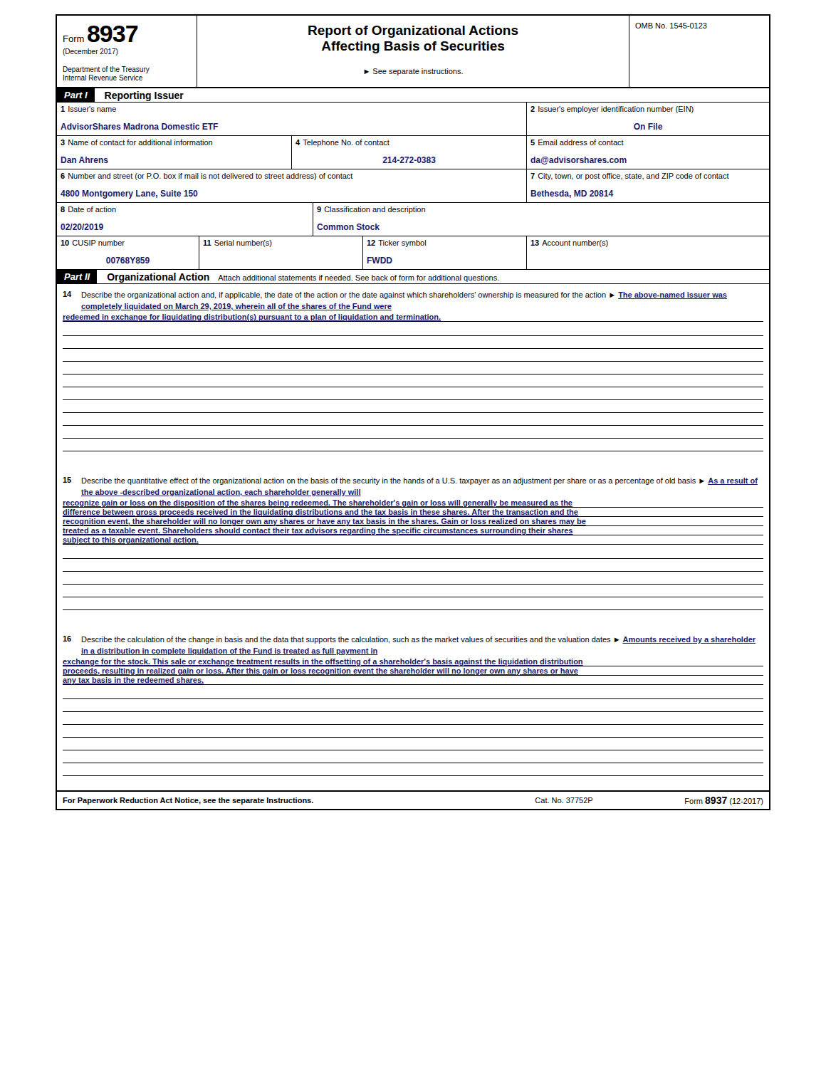Form 8937
(December 2017)
Department of the Treasury
Internal Revenue Service
Report of Organizational Actions
Affecting Basis of Securities
► See separate instructions.
OMB No. 1545-0123
Part I Reporting Issuer
1 Issuer's name
AdvisorShares Madrona Domestic ETF
2 Issuer's employer identification number (EIN)
On File
3 Name of contact for additional information
Dan Ahrens
4 Telephone No. of contact
214-272-0383
5 Email address of contact
da@advisorshares.com
6 Number and street (or P.O. box if mail is not delivered to street address) of contact
4800 Montgomery Lane, Suite 150
7 City, town, or post office, state, and ZIP code of contact
Bethesda, MD 20814
8 Date of action
02/20/2019
9 Classification and description
Common Stock
10 CUSIP number
00768Y859
11 Serial number(s)
12 Ticker symbol
FWDD
13 Account number(s)
Part II Organizational Action Attach additional statements if needed. See back of form for additional questions.
14
Describe the organizational action and, if applicable, the date of the action or the date against which shareholders' ownership is measured for the action ► The above-named issuer was completely liquidated on March 29, 2019, wherein all of the shares of the Fund were
redeemed in exchange for liquidating distribution(s) pursuant to a plan of liquidation and termination.
15
Describe the quantitative effect of the organizational action on the basis of the security in the hands of a U.S. taxpayer as an adjustment per share or as a percentage of old basis ► As a result of the above -described organizational action, each shareholder generally will
recognize gain or loss on the disposition of the shares being redeemed. The shareholder's gain or loss will generally be measured as the
difference between gross proceeds received in the liquidating distributions and the tax basis in these shares. After the transaction and the
recognition event, the shareholder will no longer own any shares or have any tax basis in the shares. Gain or loss realized on shares may be
treated as a taxable event. Shareholders should contact their tax advisors regarding the specific circumstances surrounding their shares
subject to this organizational action.
16
Describe the calculation of the change in basis and the data that supports the calculation, such as the market values of securities and the valuation dates ► Amounts received by a shareholder in a distribution in complete liquidation of the Fund is treated as full payment in
exchange for the stock. This sale or exchange treatment results in the offsetting of a shareholder's basis against the liquidation distribution
proceeds, resulting in realized gain or loss. After this gain or loss recognition event the shareholder will no longer own any shares or have
any tax basis in the redeemed shares.
For Paperwork Reduction Act Notice, see the separate Instructions.
Cat. No. 37752P
Form 8937 (12-2017)